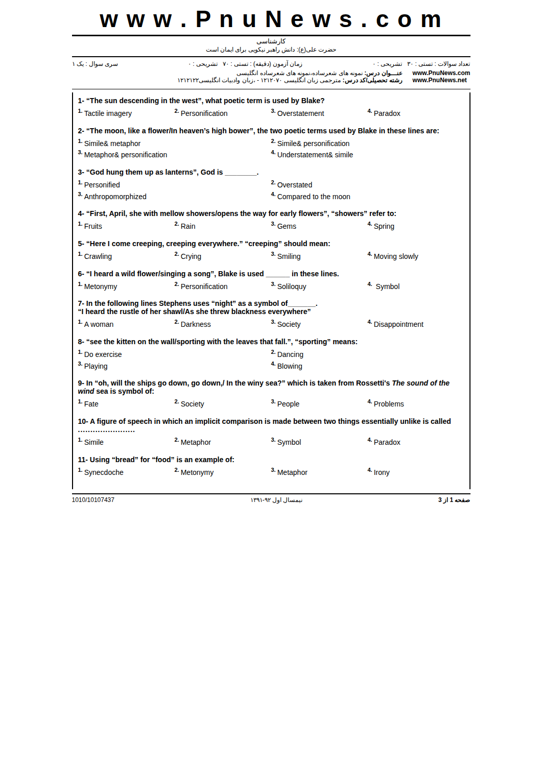w w w . P n u N e w s . c o m
کارشناسی
حضرت علی(ع): دانش راهبر نیکویی برای ایمان است
تعداد سوالات : تستی : ۳۰ تشریحی : ۰
زمان آزمون (دقیقه) : تستی : ۷۰ تشریحی : ۰
سری سوال : یک ۱
www.PnuNews.com
www.PnuNews.net
عنـــوان درس: نمونه های شعرساده،نمونه های شعرساده انگلیسی
رشته تحصیلی/کد درس: مترجمی زبان انگلیسی ۱۲۱۲۰۷۰ - ،زبان وادبیات انگلیسی۱۲۱۲۱۲۲
1- “The sun descending in the west”, what poetic term is used by Blake?
1. Tactile imagery
2. Personification
3. Overstatement
4. Paradox
2- “The moon, like a flower/In heaven’s high bower”, the two poetic terms used by Blake in these lines are:
1. Simile& metaphor
2. Simile& personification
3. Metaphor& personification
4. Understatement& simile
3- “God hung them up as lanterns”, God is ________.
1. Personified
2. Overstated
3. Anthropomorphized
4. Compared to the moon
4- “First, April, she with mellow showers/opens the way for early flowers”, “showers” refer to:
1. Fruits
2. Rain
3. Gems
4. Spring
5- “Here I come creeping, creeping everywhere.” “creeping” should mean:
1. Crawling
2. Crying
3. Smiling
4. Moving slowly
6- “I heard a wild flower/singing a song”, Blake is used ______ in these lines.
1. Metonymy
2. Personification
3. Soliloquy
4. Symbol
7- In the following lines Stephens uses “night” as a symbol of_______.
“I heard the rustle of her shawl/As she threw blackness everywhere”
1. A woman
2. Darkness
3. Society
4. Disappointment
8- “see the kitten on the wall/sporting with the leaves that fall.”, “sporting” means:
1. Do exercise
2. Dancing
3. Playing
4. Blowing
9- In “oh, will the ships go down, go down,/ In the winy sea?” which is taken from Rossetti's The sound of the wind sea is symbol of:
1. Fate
2. Society
3. People
4. Problems
10- A figure of speech in which an implicit comparison is made between two things essentially unlike is called .......................
1. Simile
2. Metaphor
3. Symbol
4. Paradox
11- Using “bread” for “food” is an example of:
1. Synecdoche
2. Metonymy
3. Metaphor
4. Irony
صفحه 1 از 3
نیمسال اول ۹۲-۱۳۹۱
1010/10107437